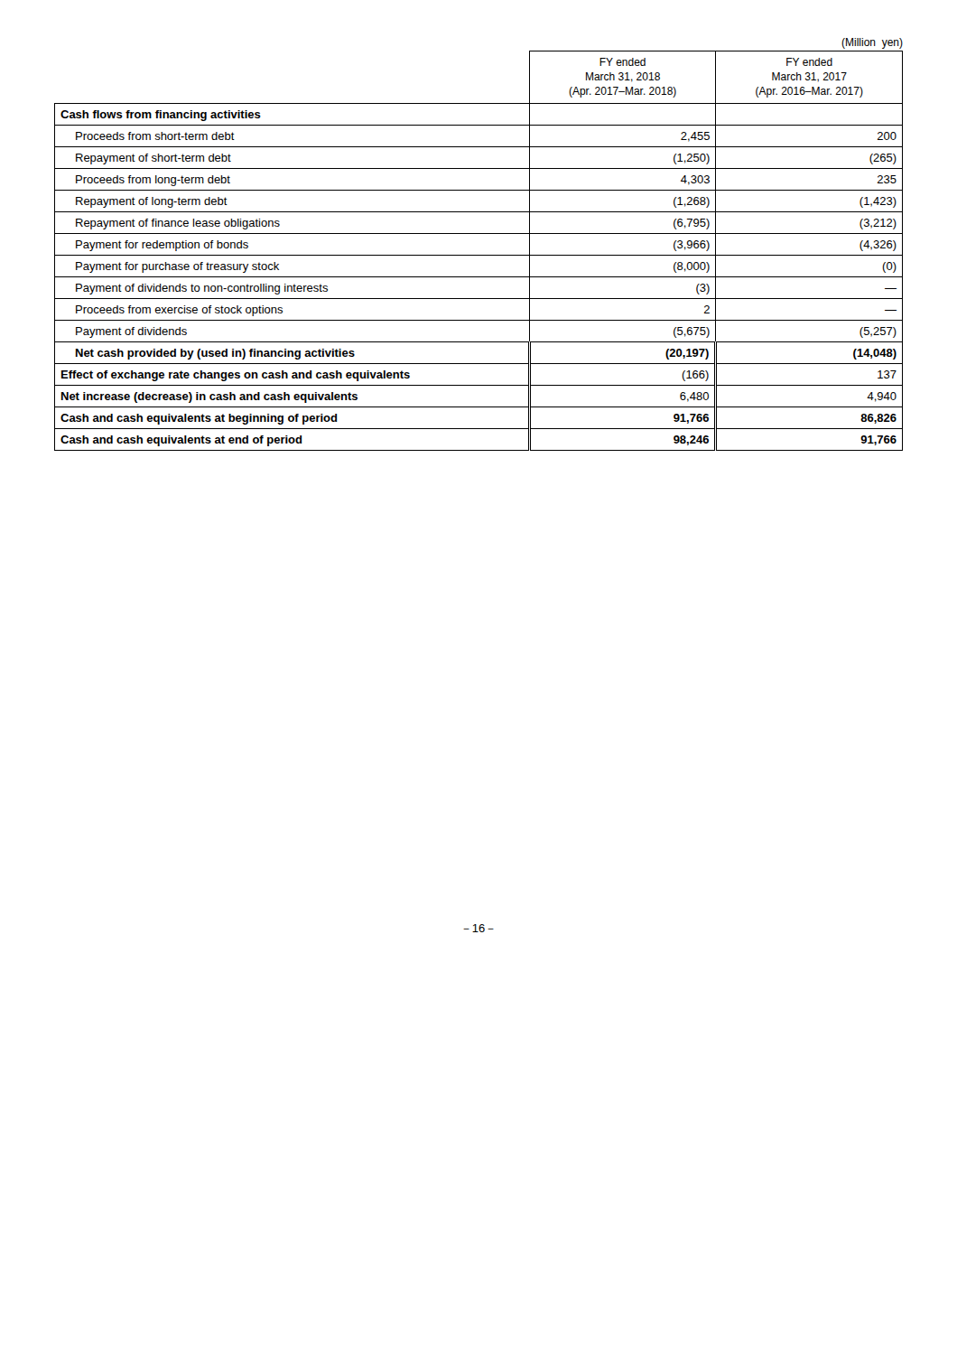(Million yen)
| | FY ended March 31, 2018 (Apr. 2017–Mar. 2018) | FY ended March 31, 2017 (Apr. 2016–Mar. 2017) |
| --- | --- | --- |
| Cash flows from financing activities | | |
| Proceeds from short-term debt | 2,455 | 200 |
| Repayment of short-term debt | (1,250) | (265) |
| Proceeds from long-term debt | 4,303 | 235 |
| Repayment of long-term debt | (1,268) | (1,423) |
| Repayment of finance lease obligations | (6,795) | (3,212) |
| Payment for redemption of bonds | (3,966) | (4,326) |
| Payment for purchase of treasury stock | (8,000) | (0) |
| Payment of dividends to non-controlling interests | (3) | — |
| Proceeds from exercise of stock options | 2 | — |
| Payment of dividends | (5,675) | (5,257) |
| Net cash provided by (used in) financing activities | (20,197) | (14,048) |
| Effect of exchange rate changes on cash and cash equivalents | (166) | 137 |
| Net increase (decrease) in cash and cash equivalents | 6,480 | 4,940 |
| Cash and cash equivalents at beginning of period | 91,766 | 86,826 |
| Cash and cash equivalents at end of period | 98,246 | 91,766 |
－16－